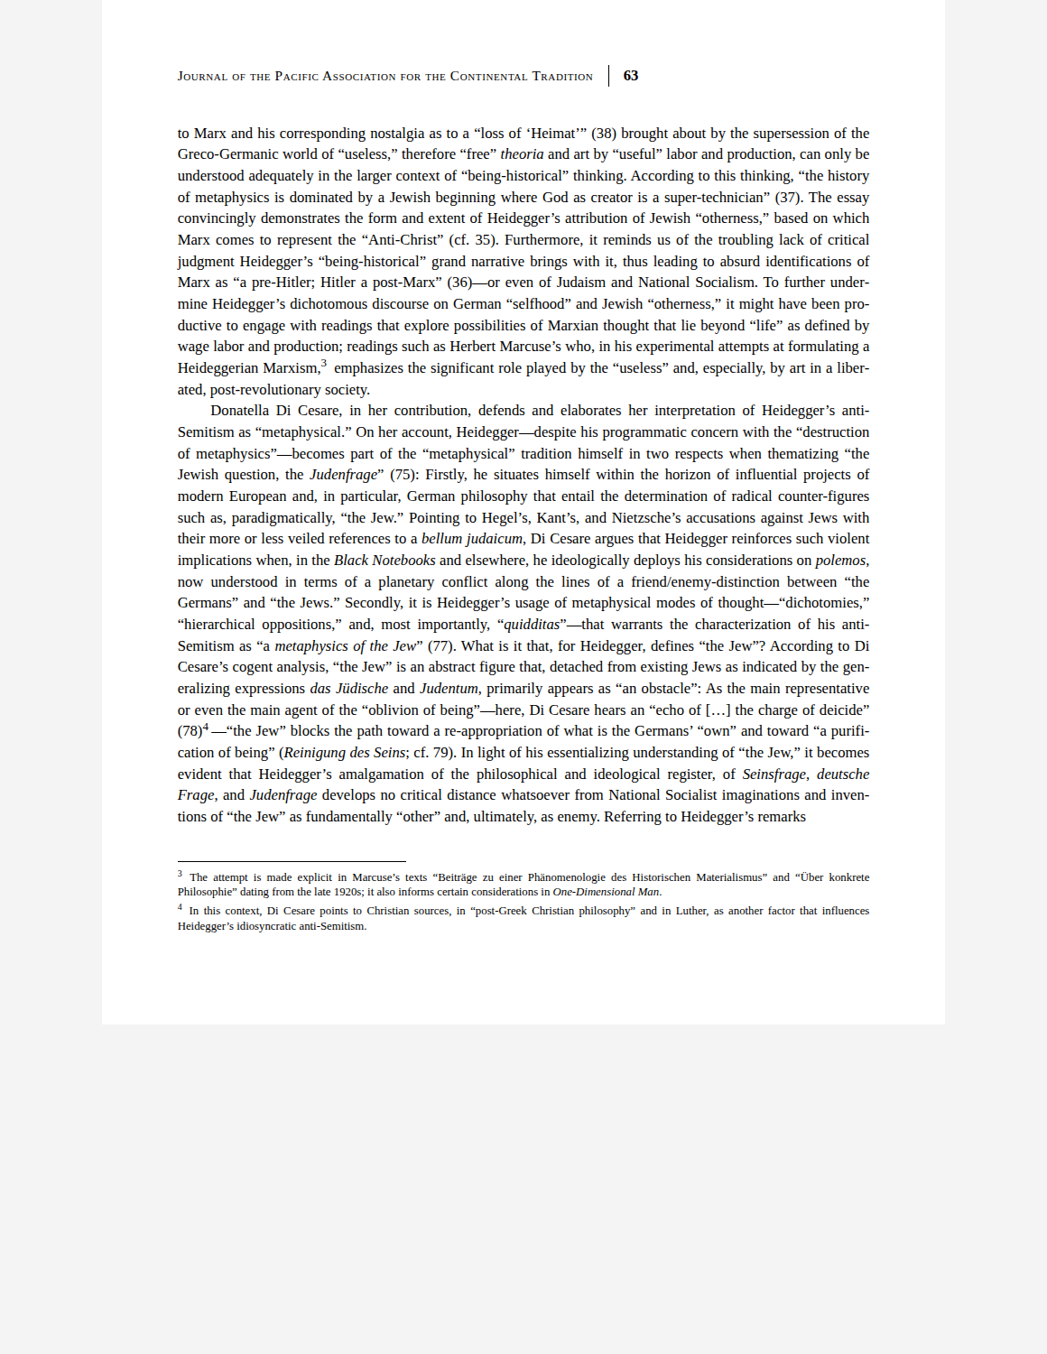Journal of the Pacific Association for the Continental Tradition 63
to Marx and his corresponding nostalgia as to a “loss of ‘Heimat’” (38) brought about by the supersession of the Greco-Germanic world of “useless,” therefore “free” theoria and art by “useful” labor and production, can only be understood adequately in the larger context of “being-historical” thinking. According to this thinking, “the history of metaphysics is dominated by a Jewish beginning where God as creator is a super-technician” (37). The essay convincingly demonstrates the form and extent of Heidegger’s attribution of Jewish “otherness,” based on which Marx comes to represent the “Anti-Christ” (cf. 35). Furthermore, it reminds us of the troubling lack of critical judgment Heidegger’s “being-historical” grand narrative brings with it, thus leading to absurd identifications of Marx as “a pre-Hitler; Hitler a post-Marx” (36)—or even of Judaism and National Socialism. To further undermine Heidegger’s dichotomous discourse on German “selfhood” and Jewish “otherness,” it might have been productive to engage with readings that explore possibilities of Marxian thought that lie beyond “life” as defined by wage labor and production; readings such as Herbert Marcuse’s who, in his experimental attempts at formulating a Heideggerian Marxism,3 emphasizes the significant role played by the “useless” and, especially, by art in a liberated, post-revolutionary society.
Donatella Di Cesare, in her contribution, defends and elaborates her interpretation of Heidegger’s anti-Semitism as “metaphysical.” On her account, Heidegger—despite his programmatic concern with the “destruction of metaphysics”—becomes part of the “metaphysical” tradition himself in two respects when thematizing “the Jewish question, the Judenfrage” (75): Firstly, he situates himself within the horizon of influential projects of modern European and, in particular, German philosophy that entail the determination of radical counter-figures such as, paradigmatically, “the Jew.” Pointing to Hegel’s, Kant’s, and Nietzsche’s accusations against Jews with their more or less veiled references to a bellum judaicum, Di Cesare argues that Heidegger reinforces such violent implications when, in the Black Notebooks and elsewhere, he ideologically deploys his considerations on polemos, now understood in terms of a planetary conflict along the lines of a friend/enemy-distinction between “the Germans” and “the Jews.” Secondly, it is Heidegger’s usage of metaphysical modes of thought—“dichotomies,” “hierarchical oppositions,” and, most importantly, “quidditas”—that warrants the characterization of his anti-Semitism as “a metaphysics of the Jew” (77). What is it that, for Heidegger, defines “the Jew”? According to Di Cesare’s cogent analysis, “the Jew” is an abstract figure that, detached from existing Jews as indicated by the generalizing expressions das Jüdische and Judentum, primarily appears as “an obstacle”: As the main representative or even the main agent of the “oblivion of being”—here, Di Cesare hears an “echo of […] the charge of deicide” (78)4—“the Jew” blocks the path toward a re-appropriation of what is the Germans’ “own” and toward “a purification of being” (Reinigung des Seins; cf. 79). In light of his essentializing understanding of “the Jew,” it becomes evident that Heidegger’s amalgamation of the philosophical and ideological register, of Seinsfrage, deutsche Frage, and Judenfrage develops no critical distance whatsoever from National Socialist imaginations and inventions of “the Jew” as fundamentally “other” and, ultimately, as enemy. Referring to Heidegger’s remarks
3 The attempt is made explicit in Marcuse’s texts “Beiträge zu einer Phänomenologie des Historischen Materialismus” and “Über konkrete Philosophie” dating from the late 1920s; it also informs certain considerations in One-Dimensional Man.
4 In this context, Di Cesare points to Christian sources, in “post-Greek Christian philosophy” and in Luther, as another factor that influences Heidegger’s idiosyncratic anti-Semitism.